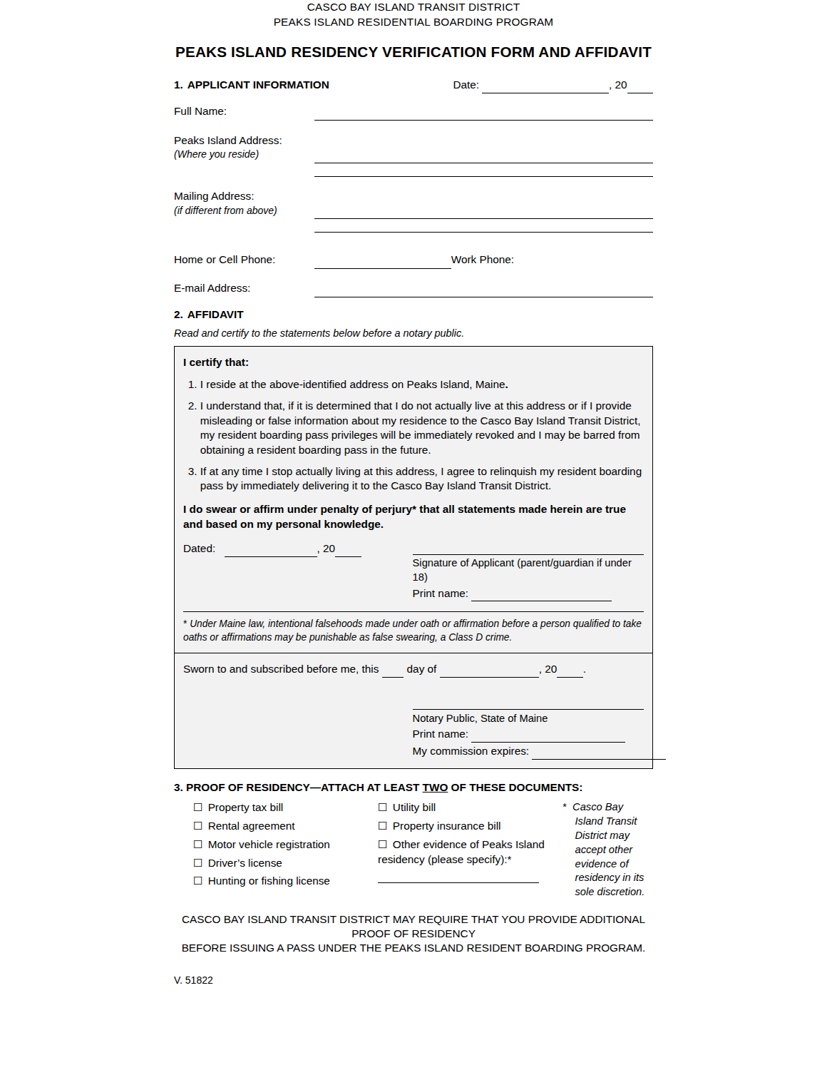CASCO BAY ISLAND TRANSIT DISTRICTPEAKS ISLAND RESIDENTIAL BOARDING PROGRAM
PEAKS ISLAND RESIDENCY VERIFICATION FORM AND AFFIDAVIT
1. APPLICANT INFORMATION
Date: , 20
| Full Name: | |
| Peaks Island Address: (Where you reside) | |
| Mailing Address: (if different from above) | |
| Home or Cell Phone: | | Work Phone: | |
| E-mail Address: | |
2. AFFIDAVIT
Read and certify to the statements below before a notary public.
I certify that:
I reside at the above-identified address on Peaks Island, Maine.
I understand that, if it is determined that I do not actually live at this address or if I provide misleading or false information about my residence to the Casco Bay Island Transit District, my resident boarding pass privileges will be immediately revoked and I may be barred from obtaining a resident boarding pass in the future.
If at any time I stop actually living at this address, I agree to relinquish my resident boarding pass by immediately delivering it to the Casco Bay Island Transit District.
I do swear or affirm under penalty of perjury* that all statements made herein are true and based on my personal knowledge.
Dated: , 20
Signature of Applicant (parent/guardian if under 18)
Print name:
* Under Maine law, intentional falsehoods made under oath or affirmation before a person qualified to take oaths or affirmations may be punishable as false swearing, a Class D crime.
Sworn to and subscribed before me, this day of , 20 .
Notary Public, State of Maine
Print name:
My commission expires:
3. PROOF OF RESIDENCY—ATTACH AT LEAST TWO OF THESE DOCUMENTS:
☐Property tax bill
☐Rental agreement
☐Motor vehicle registration
☐Driver’s license
☐Hunting or fishing license
☐Utility bill
☐Property insurance bill
☐Other evidence of Peaks Island residency (please specify):*
* Casco Bay Island Transit District may accept other evidence of residency in its sole discretion.
CASCO BAY ISLAND TRANSIT DISTRICT MAY REQUIRE THAT YOU PROVIDE ADDITIONAL PROOF OF RESIDENCY
BEFORE ISSUING A PASS UNDER THE PEAKS ISLAND RESIDENT BOARDING PROGRAM.
V. 51822